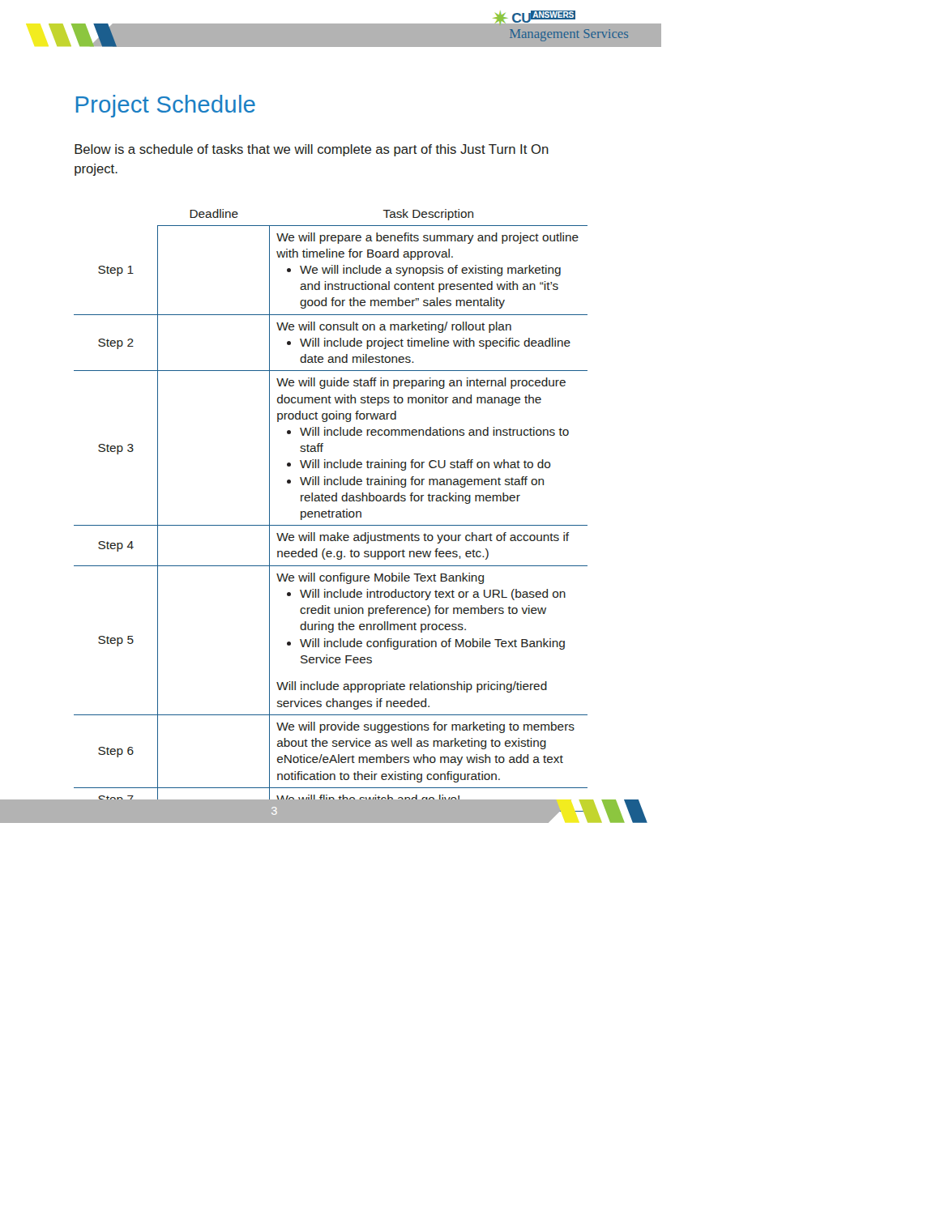✷CUANSWERS
Management Services
Project Schedule
Below is a schedule of tasks that we will complete as part of this Just Turn It On project.
| | Deadline | Task Description |
| --- | --- | --- |
| Step 1 | | We will prepare a benefits summary and project outline with timeline for Board approval. We will include a synopsis of existing marketing and instructional content presented with an “it’s good for the member” sales mentality |
| Step 2 | | We will consult on a marketing/ rollout plan Will include project timeline with specific deadline date and milestones. |
| Step 3 | | We will guide staff in preparing an internal procedure document with steps to monitor and manage the product going forward Will include recommendations and instructions to staff Will include training for CU staff on what to do Will include training for management staff on related dashboards for tracking member penetration |
| Step 4 | | We will make adjustments to your chart of accounts if needed (e.g. to support new fees, etc.) |
| Step 5 | | We will configure Mobile Text Banking Will include introductory text or a URL (based on credit union preference) for members to view during the enrollment process. Will include configuration of Mobile Text Banking Service Fees Will include appropriate relationship pricing/tiered services changes if needed. |
| Step 6 | | We will provide suggestions for marketing to members about the service as well as marketing to existing eNotice/eAlert members who may wish to add a text notification to their existing configuration. |
| Step 7 | | We will flip the switch and go live! |
3